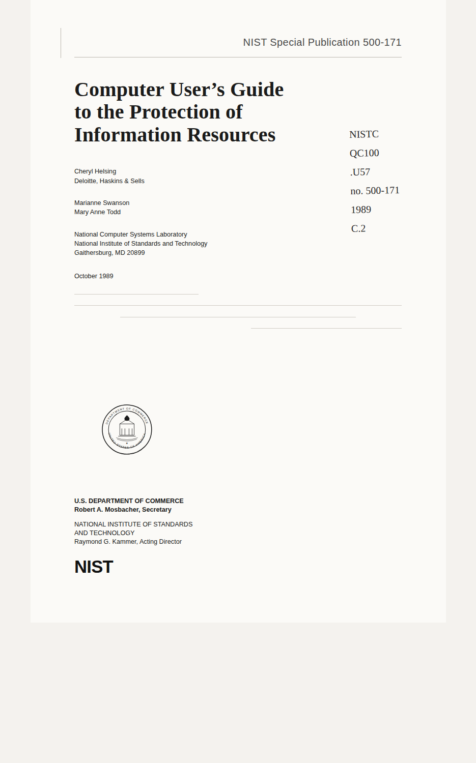NIST Special Publication 500-171
Computer User’s Guide
to the Protection of
Information Resources
NISTC QC100 .U57 no. 500-171 1989 C.2
Cheryl Helsing
Deloitte, Haskins & Sells
Marianne Swanson
Mary Anne Todd
National Computer Systems Laboratory
National Institute of Standards and Technology
Gaithersburg, MD 20899
October 1989
DEPARTMENT OF COMMERCE UNITED STATES OF AMERICA ★
U.S. DEPARTMENT OF COMMERCE
Robert A. Mosbacher, Secretary
NATIONAL INSTITUTE OF STANDARDS
AND TECHNOLOGY
Raymond G. Kammer, Acting Director
NIST